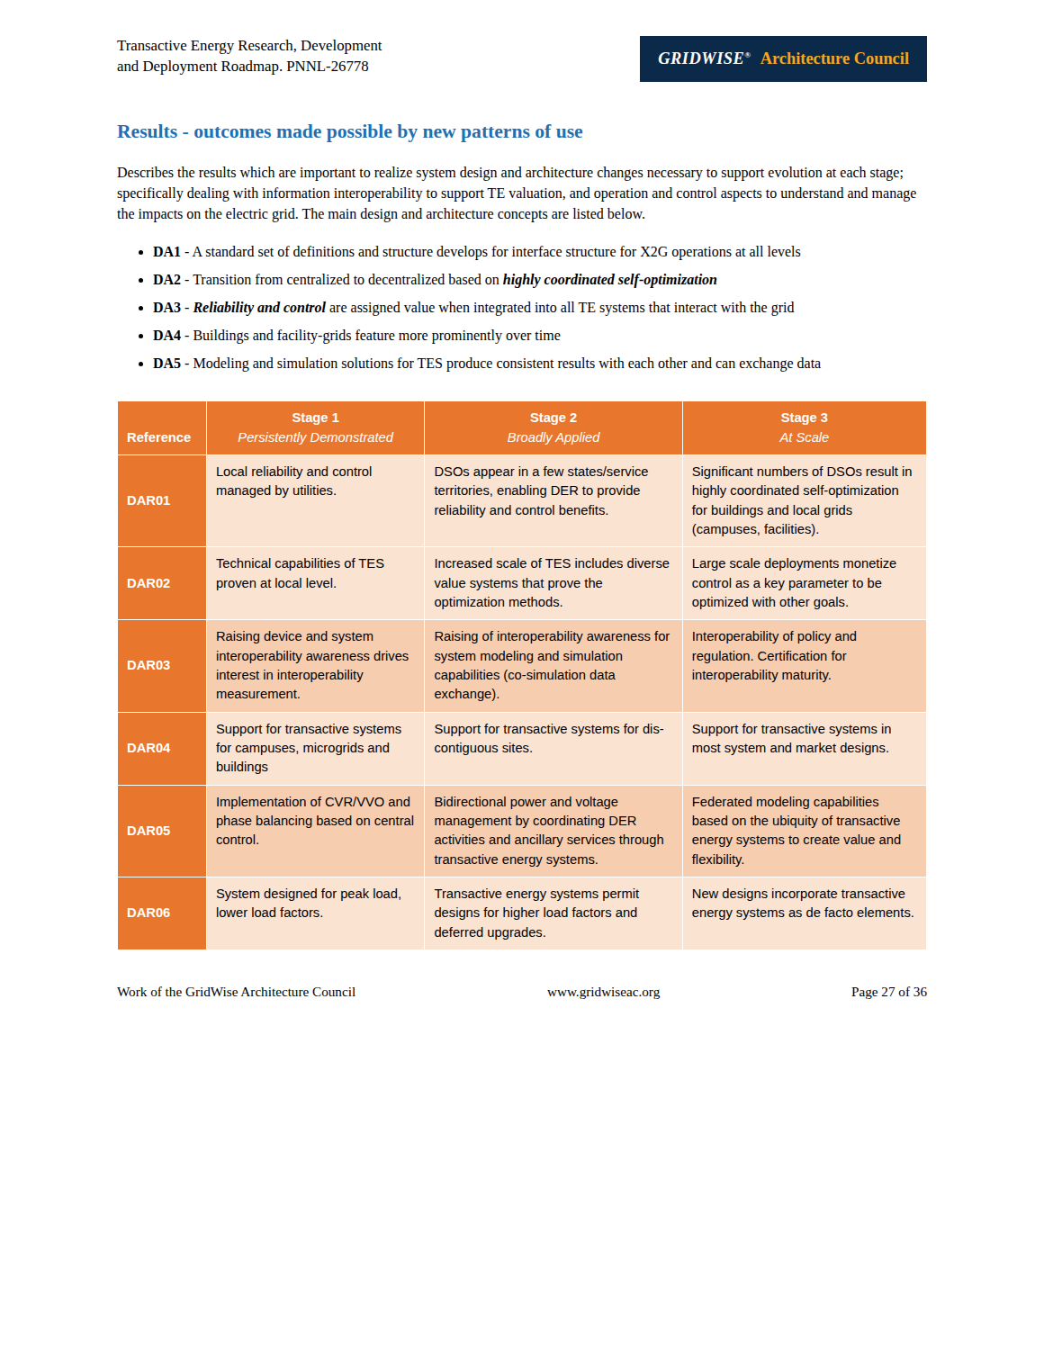Transactive Energy Research, Development
and Deployment Roadmap. PNNL-26778
GRIDWISE® Architecture Council
Results - outcomes made possible by new patterns of use
Describes the results which are important to realize system design and architecture changes necessary to support evolution at each stage; specifically dealing with information interoperability to support TE valuation, and operation and control aspects to understand and manage the impacts on the electric grid. The main design and architecture concepts are listed below.
DA1 - A standard set of definitions and structure develops for interface structure for X2G operations at all levels
DA2 - Transition from centralized to decentralized based on highly coordinated self-optimization
DA3 - Reliability and control are assigned value when integrated into all TE systems that interact with the grid
DA4 - Buildings and facility-grids feature more prominently over time
DA5 - Modeling and simulation solutions for TES produce consistent results with each other and can exchange data
| Reference | Stage 1 Persistently Demonstrated | Stage 2 Broadly Applied | Stage 3 At Scale |
| --- | --- | --- | --- |
| DAR01 | Local reliability and control managed by utilities. | DSOs appear in a few states/service territories, enabling DER to provide reliability and control benefits. | Significant numbers of DSOs result in highly coordinated self-optimization for buildings and local grids (campuses, facilities). |
| DAR02 | Technical capabilities of TES proven at local level. | Increased scale of TES includes diverse value systems that prove the optimization methods. | Large scale deployments monetize control as a key parameter to be optimized with other goals. |
| DAR03 | Raising device and system interoperability awareness drives interest in interoperability measurement. | Raising of interoperability awareness for system modeling and simulation capabilities (co-simulation data exchange). | Interoperability of policy and regulation. Certification for interoperability maturity. |
| DAR04 | Support for transactive systems for campuses, microgrids and buildings | Support for transactive systems for dis-contiguous sites. | Support for transactive systems in most system and market designs. |
| DAR05 | Implementation of CVR/VVO and phase balancing based on central control. | Bidirectional power and voltage management by coordinating DER activities and ancillary services through transactive energy systems. | Federated modeling capabilities based on the ubiquity of transactive energy systems to create value and flexibility. |
| DAR06 | System designed for peak load, lower load factors. | Transactive energy systems permit designs for higher load factors and deferred upgrades. | New designs incorporate transactive energy systems as de facto elements. |
Work of the GridWise Architecture Council
www.gridwiseac.org
Page 27 of 36